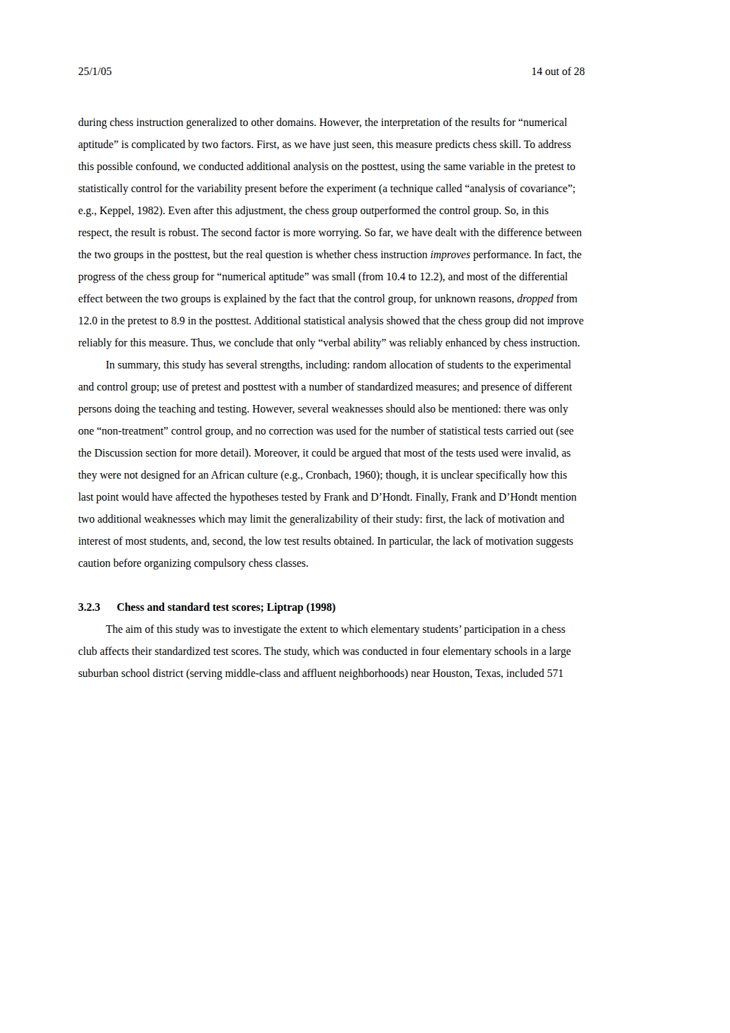25/1/05 14 out of 28
during chess instruction generalized to other domains. However, the interpretation of the results for “numerical aptitude” is complicated by two factors. First, as we have just seen, this measure predicts chess skill. To address this possible confound, we conducted additional analysis on the posttest, using the same variable in the pretest to statistically control for the variability present before the experiment (a technique called “analysis of covariance”; e.g., Keppel, 1982). Even after this adjustment, the chess group outperformed the control group. So, in this respect, the result is robust. The second factor is more worrying. So far, we have dealt with the difference between the two groups in the posttest, but the real question is whether chess instruction improves performance. In fact, the progress of the chess group for “numerical aptitude” was small (from 10.4 to 12.2), and most of the differential effect between the two groups is explained by the fact that the control group, for unknown reasons, dropped from 12.0 in the pretest to 8.9 in the posttest. Additional statistical analysis showed that the chess group did not improve reliably for this measure. Thus, we conclude that only “verbal ability” was reliably enhanced by chess instruction.
In summary, this study has several strengths, including: random allocation of students to the experimental and control group; use of pretest and posttest with a number of standardized measures; and presence of different persons doing the teaching and testing. However, several weaknesses should also be mentioned: there was only one “non-treatment” control group, and no correction was used for the number of statistical tests carried out (see the Discussion section for more detail). Moreover, it could be argued that most of the tests used were invalid, as they were not designed for an African culture (e.g., Cronbach, 1960); though, it is unclear specifically how this last point would have affected the hypotheses tested by Frank and D’Hondt. Finally, Frank and D’Hondt mention two additional weaknesses which may limit the generalizability of their study: first, the lack of motivation and interest of most students, and, second, the low test results obtained. In particular, the lack of motivation suggests caution before organizing compulsory chess classes.
3.2.3 Chess and standard test scores; Liptrap (1998)
The aim of this study was to investigate the extent to which elementary students’ participation in a chess club affects their standardized test scores. The study, which was conducted in four elementary schools in a large suburban school district (serving middle-class and affluent neighborhoods) near Houston, Texas, included 571